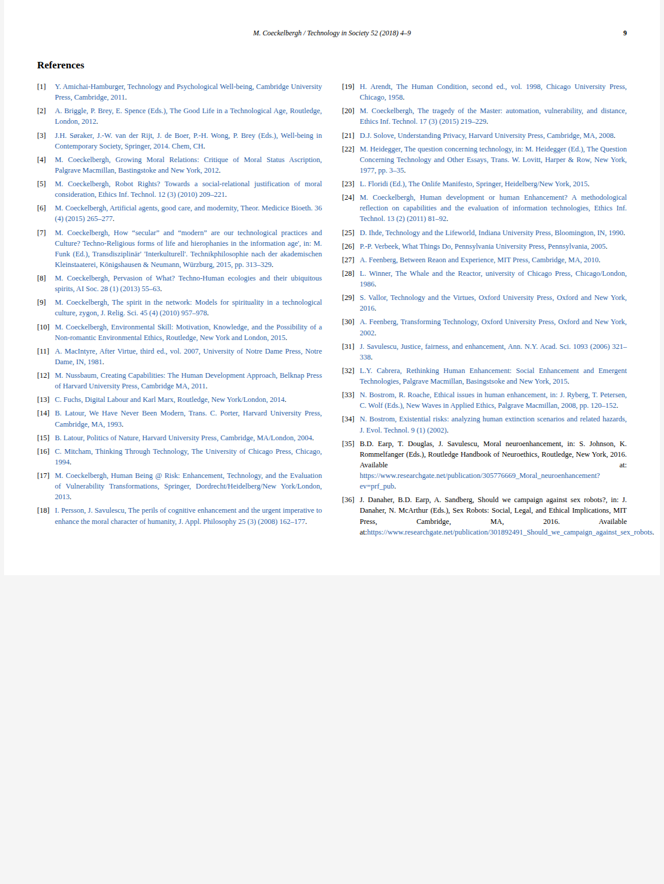M. Coeckelbergh / Technology in Society 52 (2018) 4–9 9
References
[1] Y. Amichai-Hamburger, Technology and Psychological Well-being, Cambridge University Press, Cambridge, 2011.
[2] A. Briggle, P. Brey, E. Spence (Eds.), The Good Life in a Technological Age, Routledge, London, 2012.
[3] J.H. Søraker, J.-W. van der Rijt, J. de Boer, P.-H. Wong, P. Brey (Eds.), Well-being in Contemporary Society, Springer, 2014. Chem, CH.
[4] M. Coeckelbergh, Growing Moral Relations: Critique of Moral Status Ascription, Palgrave Macmillan, Bastingstoke and New York, 2012.
[5] M. Coeckelbergh, Robot Rights? Towards a social-relational justification of moral consideration, Ethics Inf. Technol. 12 (3) (2010) 209–221.
[6] M. Coeckelbergh, Artificial agents, good care, and modernity, Theor. Medicice Bioeth. 36 (4) (2015) 265–277.
[7] M. Coeckelbergh, How “secular” and “modern” are our technological practices and Culture? Techno-Religious forms of life and hierophanies in the information age', in: M. Funk (Ed.), Transdisziplinär' 'Interkulturell'. Technikphilosophie nach der akademischen Kleinstaaterei, Königshausen & Neumann, Würzburg, 2015, pp. 313–329.
[8] M. Coeckelbergh, Pervasion of What? Techno-Human ecologies and their ubiquitous spirits, AI Soc. 28 (1) (2013) 55–63.
[9] M. Coeckelbergh, The spirit in the network: Models for spirituality in a technological culture, zygon, J. Relig. Sci. 45 (4) (2010) 957–978.
[10] M. Coeckelbergh, Environmental Skill: Motivation, Knowledge, and the Possibility of a Non-romantic Environmental Ethics, Routledge, New York and London, 2015.
[11] A. MacIntyre, After Virtue, third ed., vol. 2007, University of Notre Dame Press, Notre Dame, IN, 1981.
[12] M. Nussbaum, Creating Capabilities: The Human Development Approach, Belknap Press of Harvard University Press, Cambridge MA, 2011.
[13] C. Fuchs, Digital Labour and Karl Marx, Routledge, New York/London, 2014.
[14] B. Latour, We Have Never Been Modern, Trans. C. Porter, Harvard University Press, Cambridge, MA, 1993.
[15] B. Latour, Politics of Nature, Harvard University Press, Cambridge, MA/London, 2004.
[16] C. Mitcham, Thinking Through Technology, The University of Chicago Press, Chicago, 1994.
[17] M. Coeckelbergh, Human Being @ Risk: Enhancement, Technology, and the Evaluation of Vulnerability Transformations, Springer, Dordrecht/Heidelberg/New York/London, 2013.
[18] I. Persson, J. Savulescu, The perils of cognitive enhancement and the urgent imperative to enhance the moral character of humanity, J. Appl. Philosophy 25 (3) (2008) 162–177.
[19] H. Arendt, The Human Condition, second ed., vol. 1998, Chicago University Press, Chicago, 1958.
[20] M. Coeckelbergh, The tragedy of the Master: automation, vulnerability, and distance, Ethics Inf. Technol. 17 (3) (2015) 219–229.
[21] D.J. Solove, Understanding Privacy, Harvard University Press, Cambridge, MA, 2008.
[22] M. Heidegger, The question concerning technology, in: M. Heidegger (Ed.), The Question Concerning Technology and Other Essays, Trans. W. Lovitt, Harper & Row, New York, 1977, pp. 3–35.
[23] L. Floridi (Ed.), The Onlife Manifesto, Springer, Heidelberg/New York, 2015.
[24] M. Coeckelbergh, Human development or human Enhancement? A methodological reflection on capabilities and the evaluation of information technologies, Ethics Inf. Technol. 13 (2) (2011) 81–92.
[25] D. Ihde, Technology and the Lifeworld, Indiana University Press, Bloomington, IN, 1990.
[26] P.-P. Verbeek, What Things Do, Pennsylvania University Press, Pennsylvania, 2005.
[27] A. Feenberg, Between Reaon and Experience, MIT Press, Cambridge, MA, 2010.
[28] L. Winner, The Whale and the Reactor, university of Chicago Press, Chicago/London, 1986.
[29] S. Vallor, Technology and the Virtues, Oxford University Press, Oxford and New York, 2016.
[30] A. Feenberg, Transforming Technology, Oxford University Press, Oxford and New York, 2002.
[31] J. Savulescu, Justice, fairness, and enhancement, Ann. N.Y. Acad. Sci. 1093 (2006) 321–338.
[32] L.Y. Cabrera, Rethinking Human Enhancement: Social Enhancement and Emergent Technologies, Palgrave Macmillan, Basingstsoke and New York, 2015.
[33] N. Bostrom, R. Roache, Ethical issues in human enhancement, in: J. Ryberg, T. Petersen, C. Wolf (Eds.), New Waves in Applied Ethics, Palgrave Macmillan, 2008, pp. 120–152.
[34] N. Bostrom, Existential risks: analyzing human extinction scenarios and related hazards, J. Evol. Technol. 9 (1) (2002).
[35] B.D. Earp, T. Douglas, J. Savulescu, Moral neuroenhancement, in: S. Johnson, K. Rommelfanger (Eds.), Routledge Handbook of Neuroethics, Routledge, New York, 2016. Available at: https://www.researchgate.net/publication/305776669_Moral_neuroenhancement?ev=prf_pub.
[36] J. Danaher, B.D. Earp, A. Sandberg, Should we campaign against sex robots?, in: J. Danaher, N. McArthur (Eds.), Sex Robots: Social, Legal, and Ethical Implications, MIT Press, Cambridge, MA, 2016. Available at: https://www.researchgate.net/publication/301892491_Should_we_campaign_against_sex_robots.